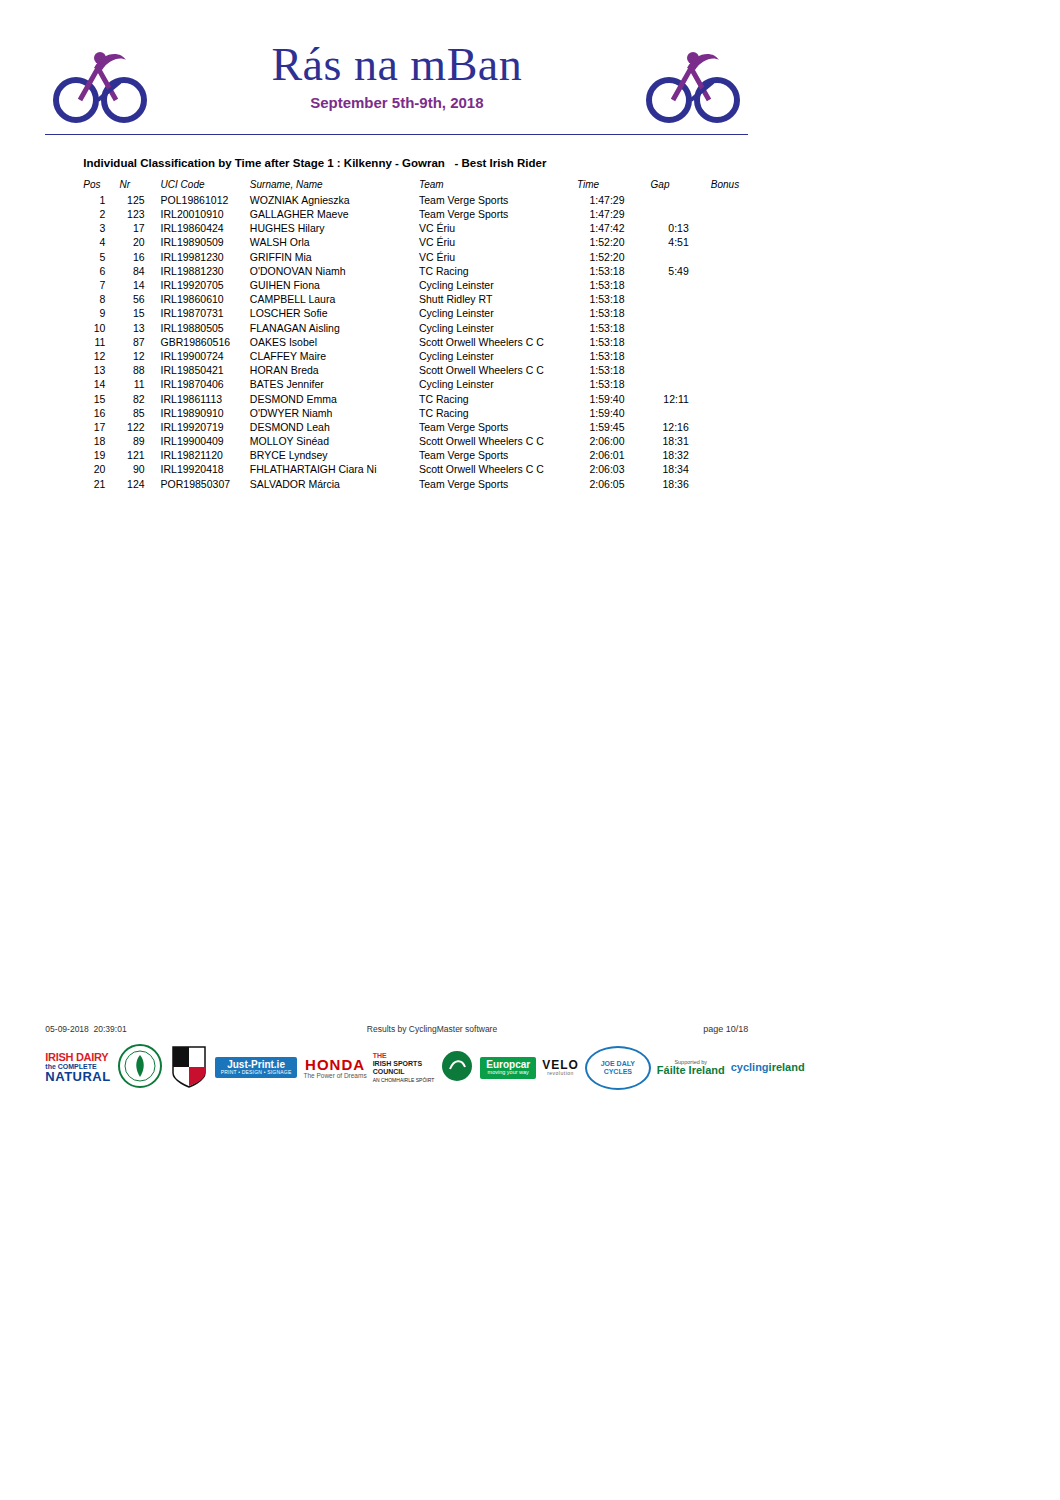Rás na mBan
September 5th-9th, 2018
Individual Classification by Time after Stage 1 : Kilkenny - Gowran - Best Irish Rider
| Pos | Nr | UCI Code | Surname, Name | Team | Time | Gap | Bonus |
| --- | --- | --- | --- | --- | --- | --- | --- |
| 1 | 125 | POL19861012 | WOZNIAK Agnieszka | Team Verge Sports | 1:47:29 | | |
| 2 | 123 | IRL20010910 | GALLAGHER Maeve | Team Verge Sports | 1:47:29 | | |
| 3 | 17 | IRL19860424 | HUGHES Hilary | VC Ériu | 1:47:42 | 0:13 | |
| 4 | 20 | IRL19890509 | WALSH Orla | VC Ériu | 1:52:20 | 4:51 | |
| 5 | 16 | IRL19981230 | GRIFFIN Mia | VC Ériu | 1:52:20 | | |
| 6 | 84 | IRL19881230 | O'DONOVAN Niamh | TC Racing | 1:53:18 | 5:49 | |
| 7 | 14 | IRL19920705 | GUIHEN Fiona | Cycling Leinster | 1:53:18 | | |
| 8 | 56 | IRL19860610 | CAMPBELL Laura | Shutt Ridley RT | 1:53:18 | | |
| 9 | 15 | IRL19870731 | LOSCHER Sofie | Cycling Leinster | 1:53:18 | | |
| 10 | 13 | IRL19880505 | FLANAGAN Aisling | Cycling Leinster | 1:53:18 | | |
| 11 | 87 | GBR19860516 | OAKES Isobel | Scott Orwell Wheelers C C | 1:53:18 | | |
| 12 | 12 | IRL19900724 | CLAFFEY Maire | Cycling Leinster | 1:53:18 | | |
| 13 | 88 | IRL19850421 | HORAN Breda | Scott Orwell Wheelers C C | 1:53:18 | | |
| 14 | 11 | IRL19870406 | BATES Jennifer | Cycling Leinster | 1:53:18 | | |
| 15 | 82 | IRL19861113 | DESMOND Emma | TC Racing | 1:59:40 | 12:11 | |
| 16 | 85 | IRL19890910 | O'DWYER Niamh | TC Racing | 1:59:40 | | |
| 17 | 122 | IRL19920719 | DESMOND Leah | Team Verge Sports | 1:59:45 | 12:16 | |
| 18 | 89 | IRL19900409 | MOLLOY Sinéad | Scott Orwell Wheelers C C | 2:06:00 | 18:31 | |
| 19 | 121 | IRL19821120 | BRYCE Lyndsey | Team Verge Sports | 2:06:01 | 18:32 | |
| 20 | 90 | IRL19920418 | FHLATHARTAIGH Ciara Ni | Scott Orwell Wheelers C C | 2:06:03 | 18:34 | |
| 21 | 124 | POR19850307 | SALVADOR Márcia | Team Verge Sports | 2:06:05 | 18:36 | |
05-09-2018 20:39:01
Results by CyclingMaster software
page 10/18
IRISH DAIRY
the COMPLETE
NATURAL
Just-Print.ie PRINT • DESIGN • SIGNAGE
HONDA The Power of Dreams
THE
IRISH SPORTS
COUNCIL
AN CHOMHAIRLE SPÓIRT
Europcar moving your way
VELO revolution
JOE DALY CYCLES
Supported by Fáilte Ireland
cyclingireland